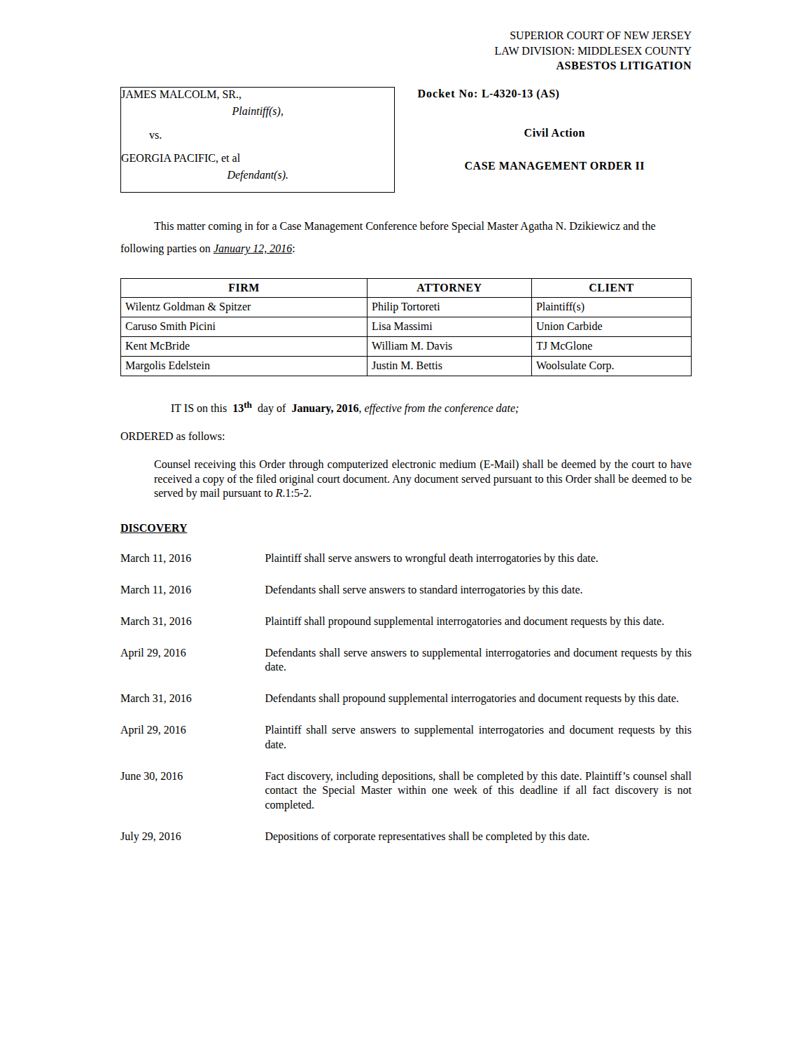SUPERIOR COURT OF NEW JERSEY
LAW DIVISION: MIDDLESEX COUNTY
ASBESTOS LITIGATION
| JAMES MALCOLM, SR., Plaintiff(s), vs. GEORGIA PACIFIC, et al Defendant(s). | | Docket No: L-4320-13 (AS) Civil Action CASE MANAGEMENT ORDER II |
This matter coming in for a Case Management Conference before Special Master Agatha N. Dzikiewicz and the following parties on January 12, 2016:
| FIRM | ATTORNEY | CLIENT |
| --- | --- | --- |
| Wilentz Goldman & Spitzer | Philip Tortoreti | Plaintiff(s) |
| Caruso Smith Picini | Lisa Massimi | Union Carbide |
| Kent McBride | William M. Davis | TJ McGlone |
| Margolis Edelstein | Justin M. Bettis | Woolsulate Corp. |
IT IS on this 13th day of January, 2016, effective from the conference date;
ORDERED as follows:
Counsel receiving this Order through computerized electronic medium (E-Mail) shall be deemed by the court to have received a copy of the filed original court document. Any document served pursuant to this Order shall be deemed to be served by mail pursuant to R.1:5-2.
DISCOVERY
| March 11, 2016 | Plaintiff shall serve answers to wrongful death interrogatories by this date. |
| March 11, 2016 | Defendants shall serve answers to standard interrogatories by this date. |
| March 31, 2016 | Plaintiff shall propound supplemental interrogatories and document requests by this date. |
| April 29, 2016 | Defendants shall serve answers to supplemental interrogatories and document requests by this date. |
| March 31, 2016 | Defendants shall propound supplemental interrogatories and document requests by this date. |
| April 29, 2016 | Plaintiff shall serve answers to supplemental interrogatories and document requests by this date. |
| June 30, 2016 | Fact discovery, including depositions, shall be completed by this date. Plaintiff’s counsel shall contact the Special Master within one week of this deadline if all fact discovery is not completed. |
| July 29, 2016 | Depositions of corporate representatives shall be completed by this date. |